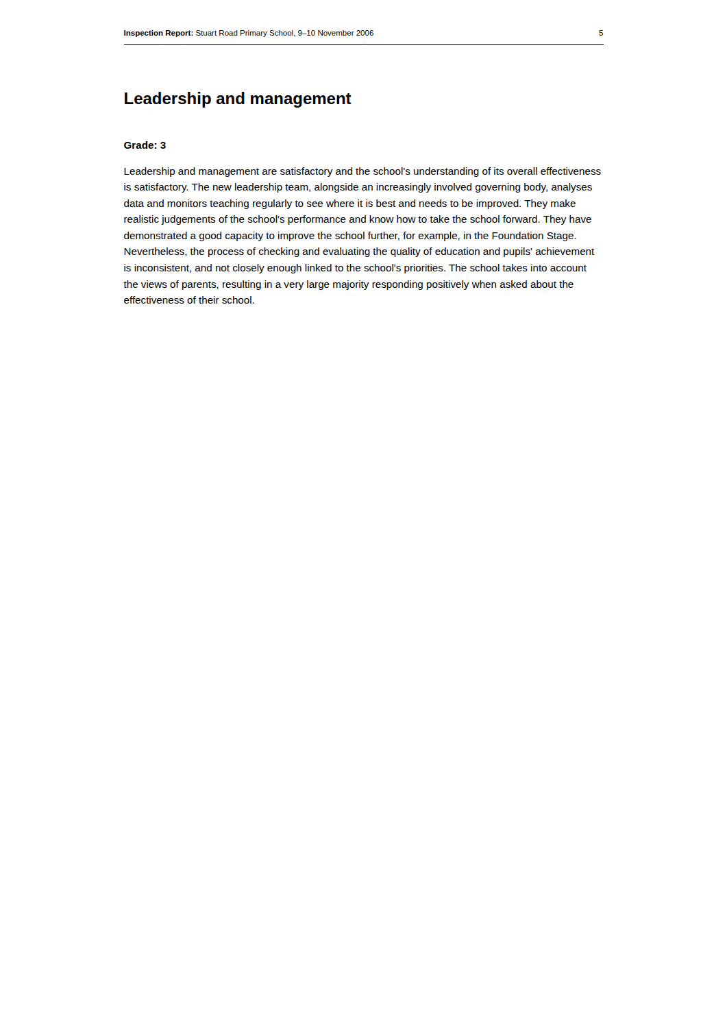Inspection Report: Stuart Road Primary School, 9–10 November 2006
5
Leadership and management
Grade: 3
Leadership and management are satisfactory and the school's understanding of its overall effectiveness is satisfactory. The new leadership team, alongside an increasingly involved governing body, analyses data and monitors teaching regularly to see where it is best and needs to be improved. They make realistic judgements of the school's performance and know how to take the school forward. They have demonstrated a good capacity to improve the school further, for example, in the Foundation Stage. Nevertheless, the process of checking and evaluating the quality of education and pupils' achievement is inconsistent, and not closely enough linked to the school's priorities. The school takes into account the views of parents, resulting in a very large majority responding positively when asked about the effectiveness of their school.